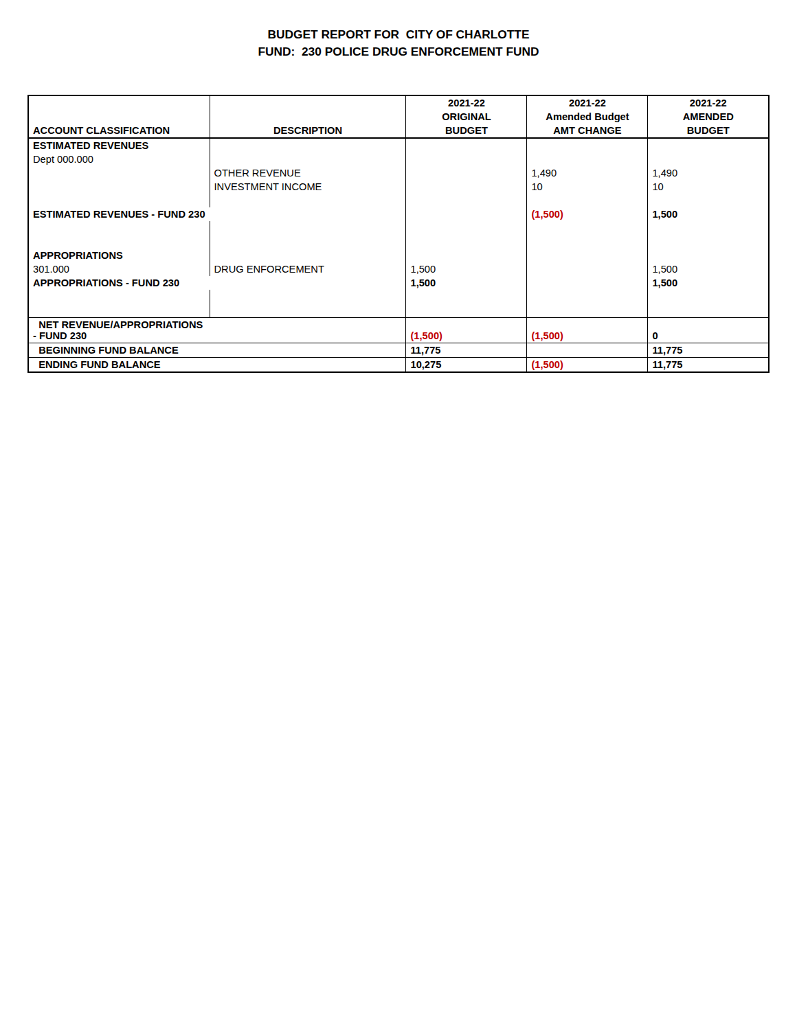BUDGET REPORT FOR CITY OF CHARLOTTE
FUND: 230 POLICE DRUG ENFORCEMENT FUND
| | | 2021-22 | 2021-22 | 2021-22 |
| --- | --- | --- | --- | --- |
| | | ORIGINAL | Amended Budget | AMENDED |
| ACCOUNT CLASSIFICATION | DESCRIPTION | BUDGET | AMT CHANGE | BUDGET |
| ESTIMATED REVENUES | | | | |
| Dept 000.000 | | | | |
| | OTHER REVENUE | | 1,490 | 1,490 |
| | INVESTMENT INCOME | | 10 | 10 |
| ESTIMATED REVENUES - FUND 230 | | | (1,500) | 1,500 |
| APPROPRIATIONS | | | | |
| 301.000 | DRUG ENFORCEMENT | 1,500 | | 1,500 |
| APPROPRIATIONS - FUND 230 | | 1,500 | | 1,500 |
| NET REVENUE/APPROPRIATIONS - FUND 230 | | (1,500) | (1,500) | 0 |
| BEGINNING FUND BALANCE | | 11,775 | | 11,775 |
| ENDING FUND BALANCE | | 10,275 | (1,500) | 11,775 |